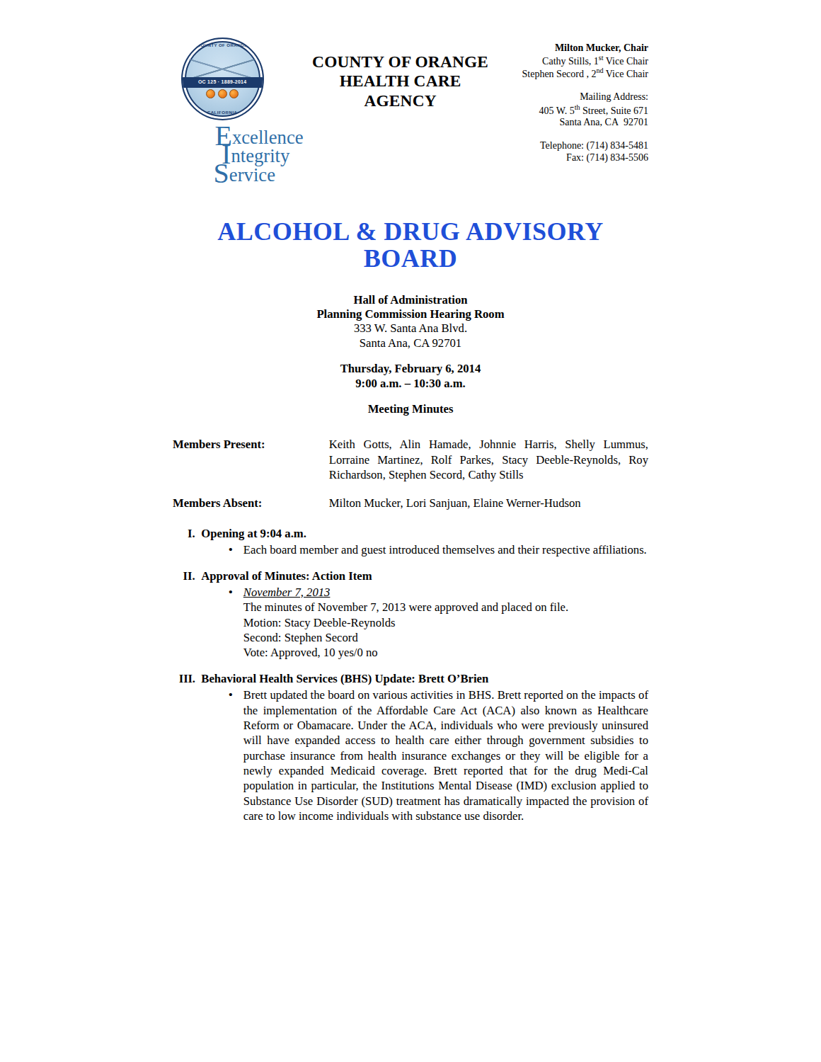COUNTY OF ORANGE
OC 125 · 1889-2014
CALIFORNIA
Excellence
Integrity
Service
COUNTY OF ORANGE
HEALTH CARE AGENCY
Milton Mucker, Chair
Cathy Stills, 1st Vice Chair
Stephen Secord , 2nd Vice Chair
Mailing Address:
405 W. 5th Street, Suite 671
Santa Ana, CA 92701
Telephone: (714) 834-5481
Fax: (714) 834-5506
ALCOHOL & DRUG ADVISORY BOARD
Hall of Administration
Planning Commission Hearing Room
333 W. Santa Ana Blvd.
Santa Ana, CA 92701
Thursday, February 6, 2014
9:00 a.m. – 10:30 a.m.
Meeting Minutes
| Members Present: | Keith Gotts, Alin Hamade, Johnnie Harris, Shelly Lummus, Lorraine Martinez, Rolf Parkes, Stacy Deeble-Reynolds, Roy Richardson, Stephen Secord, Cathy Stills |
| Members Absent: | Milton Mucker, Lori Sanjuan, Elaine Werner-Hudson |
Opening at 9:04 a.m.
Each board member and guest introduced themselves and their respective affiliations.
Approval of Minutes: Action Item
November 7, 2013
The minutes of November 7, 2013 were approved and placed on file.
Motion: Stacy Deeble-Reynolds
Second: Stephen Secord
Vote: Approved, 10 yes/0 no
Behavioral Health Services (BHS) Update: Brett O’Brien
Brett updated the board on various activities in BHS. Brett reported on the impacts of the implementation of the Affordable Care Act (ACA) also known as Healthcare Reform or Obamacare. Under the ACA, individuals who were previously uninsured will have expanded access to health care either through government subsidies to purchase insurance from health insurance exchanges or they will be eligible for a newly expanded Medicaid coverage. Brett reported that for the drug Medi-Cal population in particular, the Institutions Mental Disease (IMD) exclusion applied to Substance Use Disorder (SUD) treatment has dramatically impacted the provision of care to low income individuals with substance use disorder.